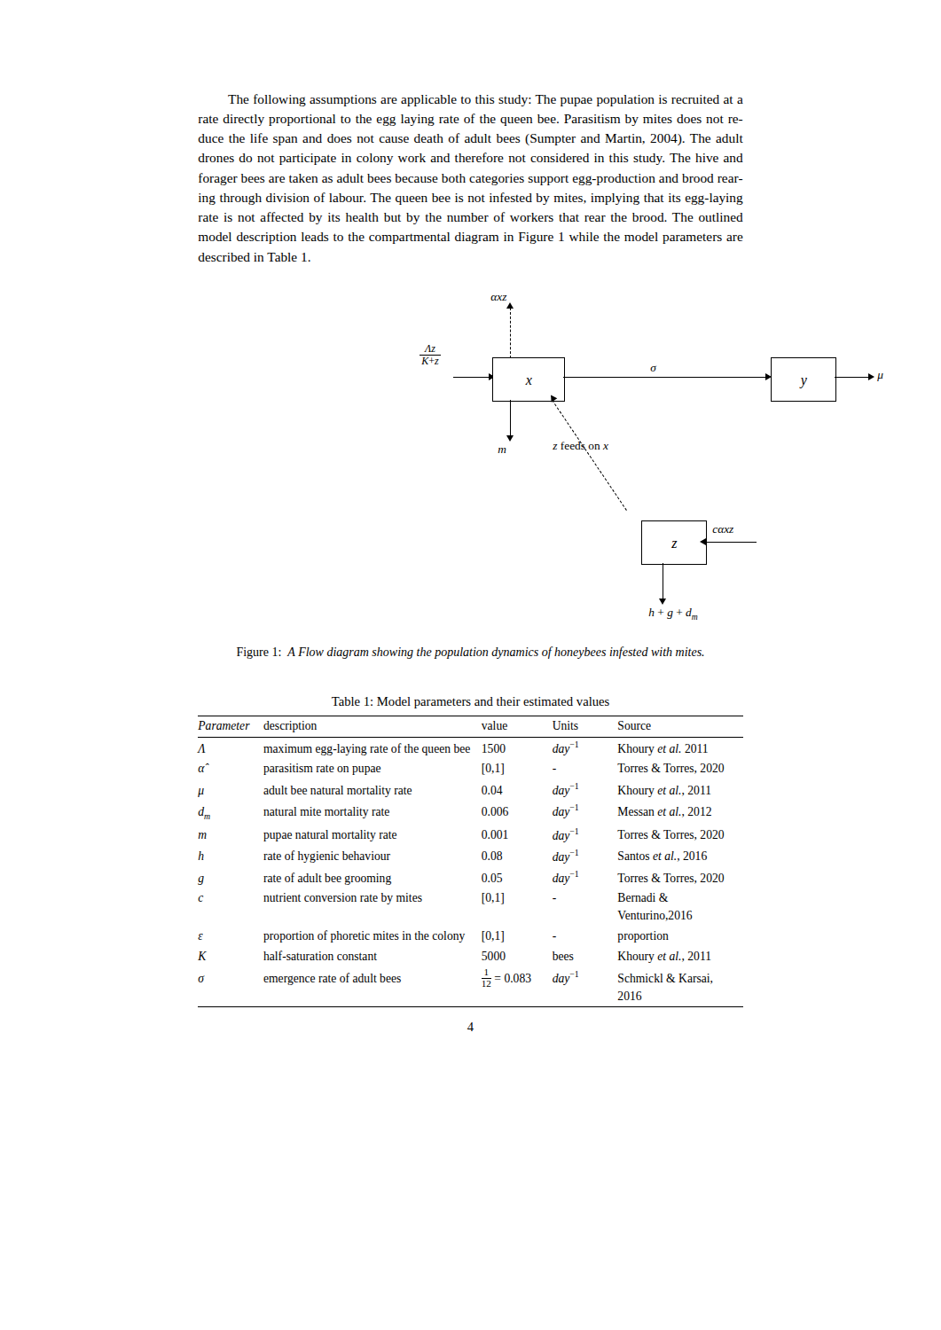The following assumptions are applicable to this study: The pupae population is recruited at a rate directly proportional to the egg laying rate of the queen bee. Parasitism by mites does not reduce the life span and does not cause death of adult bees (Sumpter and Martin, 2004). The adult drones do not participate in colony work and therefore not considered in this study. The hive and forager bees are taken as adult bees because both categories support egg-production and brood rearing through division of labour. The queen bee is not infested by mites, implying that its egg-laying rate is not affected by its health but by the number of workers that rear the brood. The outlined model description leads to the compartmental diagram in Figure 1 while the model parameters are described in Table 1.
αxz
Λz K+z
x
σ
y
μ
m
z feeds on x
z
cαxz
h + g + dm
Figure 1: A Flow diagram showing the population dynamics of honeybees infested with mites.
Table 1: Model parameters and their estimated values
| Parameter | description | value | Units | Source |
| --- | --- | --- | --- | --- |
| Λ | maximum egg-laying rate of the queen bee | 1500 | day −1 | Khoury et al. 2011 |
| α̂ | parasitism rate on pupae | [0,1] | - | Torres & Torres, 2020 |
| μ | adult bee natural mortality rate | 0.04 | day −1 | Khoury et al. , 2011 |
| d m | natural mite mortality rate | 0.006 | day −1 | Messan et al. , 2012 |
| m | pupae natural mortality rate | 0.001 | day −1 | Torres & Torres, 2020 |
| h | rate of hygienic behaviour | 0.08 | day −1 | Santos et al. , 2016 |
| g | rate of adult bee grooming | 0.05 | day −1 | Torres & Torres, 2020 |
| c | nutrient conversion rate by mites | [0,1] | - | Bernadi & Venturino,2016 |
| ε | proportion of phoretic mites in the colony | [0,1] | - | proportion |
| K | half-saturation constant | 5000 | bees | Khoury et al. , 2011 |
| σ | emergence rate of adult bees | 1 12 = 0.083 | day −1 | Schmickl & Karsai, 2016 |
4